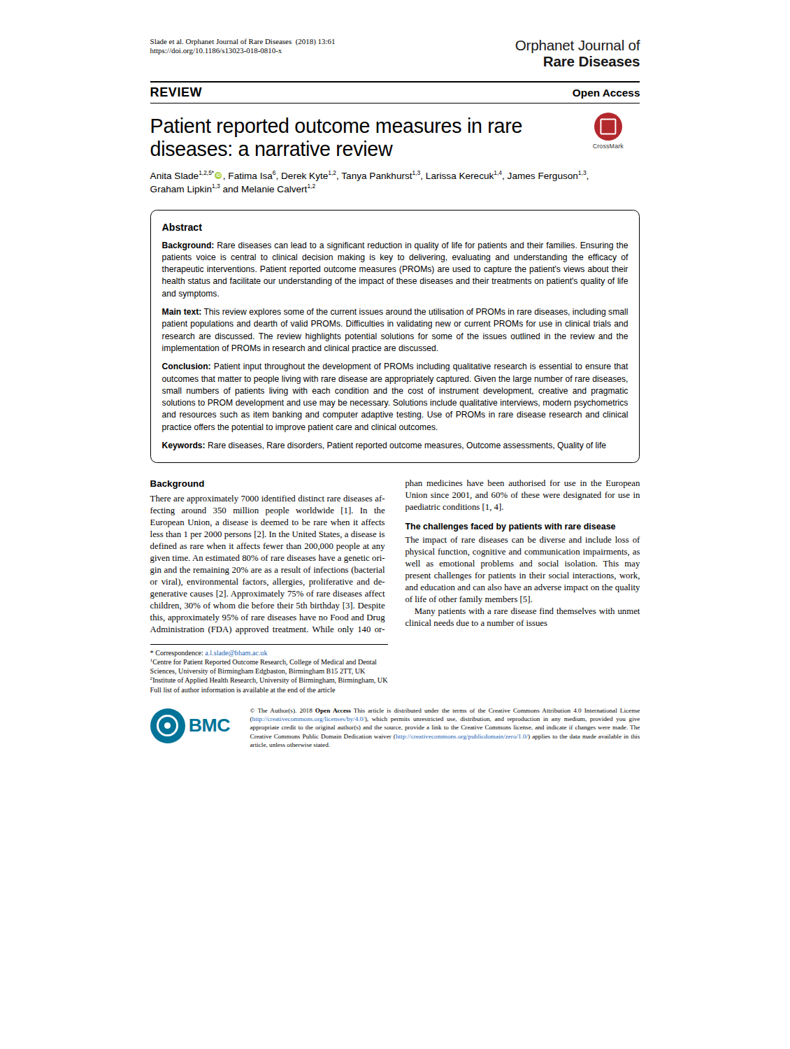Slade et al. Orphanet Journal of Rare Diseases (2018) 13:61
https://doi.org/10.1186/s13023-018-0810-x
Orphanet Journal of Rare Diseases
REVIEW
Open Access
CrossMark
Patient reported outcome measures in rare diseases: a narrative review
Anita Slade1,2,5* , Fatima Isa6, Derek Kyte1,2, Tanya Pankhurst1,3, Larissa Kerecuk1,4, James Ferguson1,3,
Graham Lipkin1,3 and Melanie Calvert1,2
Abstract
Background: Rare diseases can lead to a significant reduction in quality of life for patients and their families. Ensuring the patients voice is central to clinical decision making is key to delivering, evaluating and understanding the efficacy of therapeutic interventions. Patient reported outcome measures (PROMs) are used to capture the patient's views about their health status and facilitate our understanding of the impact of these diseases and their treatments on patient's quality of life and symptoms.
Main text: This review explores some of the current issues around the utilisation of PROMs in rare diseases, including small patient populations and dearth of valid PROMs. Difficulties in validating new or current PROMs for use in clinical trials and research are discussed. The review highlights potential solutions for some of the issues outlined in the review and the implementation of PROMs in research and clinical practice are discussed.
Conclusion: Patient input throughout the development of PROMs including qualitative research is essential to ensure that outcomes that matter to people living with rare disease are appropriately captured. Given the large number of rare diseases, small numbers of patients living with each condition and the cost of instrument development, creative and pragmatic solutions to PROM development and use may be necessary. Solutions include qualitative interviews, modern psychometrics and resources such as item banking and computer adaptive testing. Use of PROMs in rare disease research and clinical practice offers the potential to improve patient care and clinical outcomes.
Keywords: Rare diseases, Rare disorders, Patient reported outcome measures, Outcome assessments, Quality of life
Background
There are approximately 7000 identified distinct rare diseases affecting around 350 million people worldwide [1]. In the European Union, a disease is deemed to be rare when it affects less than 1 per 2000 persons [2]. In the United States, a disease is defined as rare when it affects fewer than 200,000 people at any given time. An estimated 80% of rare diseases have a genetic origin and the remaining 20% are as a result of infections (bacterial or viral), environmental factors, allergies, proliferative and degenerative causes [2]. Approximately 75% of rare diseases affect children, 30% of whom die before their 5th birthday [3]. Despite this, approximately 95% of rare diseases have no Food and Drug Administration (FDA) approved treatment. While only 140 orphan medicines have been authorised for use in the European Union since 2001, and 60% of these were designated for use in paediatric conditions [1, 4].
The challenges faced by patients with rare disease
The impact of rare diseases can be diverse and include loss of physical function, cognitive and communication impairments, as well as emotional problems and social isolation. This may present challenges for patients in their social interactions, work, and education and can also have an adverse impact on the quality of life of other family members [5].
Many patients with a rare disease find themselves with unmet clinical needs due to a number of issues
* Correspondence: a.l.slade@bham.ac.uk
1Centre for Patient Reported Outcome Research, College of Medical and Dental Sciences, University of Birmingham Edgbaston, Birmingham B15 2TT, UK
2Institute of Applied Health Research, University of Birmingham, Birmingham, UK
Full list of author information is available at the end of the article
BMC
© The Author(s). 2018 Open Access This article is distributed under the terms of the Creative Commons Attribution 4.0 International License (http://creativecommons.org/licenses/by/4.0/), which permits unrestricted use, distribution, and reproduction in any medium, provided you give appropriate credit to the original author(s) and the source, provide a link to the Creative Commons license, and indicate if changes were made. The Creative Commons Public Domain Dedication waiver (http://creativecommons.org/publicdomain/zero/1.0/) applies to the data made available in this article, unless otherwise stated.